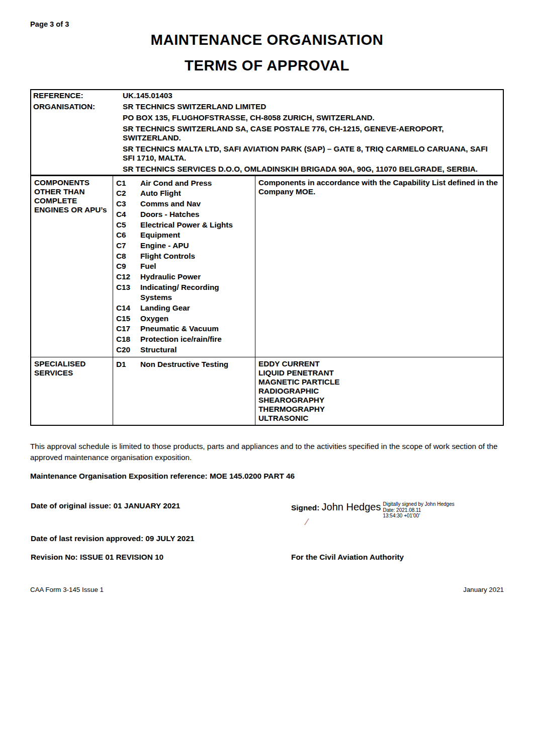Page 3 of 3
MAINTENANCE ORGANISATION
TERMS OF APPROVAL
| REFERENCE: | UK.145.01403 |
| ORGANISATION: | SR TECHNICS SWITZERLAND LIMITED |
| | PO BOX 135, FLUGHOFSTRASSE, CH-8058 ZURICH, SWITZERLAND. |
| | SR TECHNICS SWITZERLAND SA, CASE POSTALE 776, CH-1215, GENEVE-AEROPORT, SWITZERLAND. |
| | SR TECHNICS MALTA LTD, SAFI AVIATION PARK (SAP) – GATE 8, TRIQ CARMELO CARUANA, SAFI SFI 1710, MALTA. |
| | SR TECHNICS SERVICES D.O.O, OMLADINSKIH BRIGADA 90A, 90G, 11070 BELGRADE, SERBIA. |
| COMPONENTS OTHER THAN COMPLETE ENGINES OR APU’s | / C1 / Air Cond and Press / / C2 / Auto Flight / / C3 / Comms and Nav / / C4 / Doors - Hatches / / C5 / Electrical Power & Lights / / C6 / Equipment / / C7 / Engine - APU / / C8 / Flight Controls / / C9 / Fuel / / C12 / Hydraulic Power / / C13 / Indicating/ Recording Systems / / C14 / Landing Gear / / C15 / Oxygen / / C17 / Pneumatic & Vacuum / / C18 / Protection ice/rain/fire / / C20 / Structural / | Components in accordance with the Capability List defined in the Company MOE. |
| SPECIALISED SERVICES | / D1 / Non Destructive Testing / | EDDY CURRENT LIQUID PENETRANT MAGNETIC PARTICLE RADIOGRAPHIC SHEAROGRAPHY THERMOGRAPHY ULTRASONIC |
This approval schedule is limited to those products, parts and appliances and to the activities specified in the scope of work section of the approved maintenance organisation exposition.
Maintenance Organisation Exposition reference: MOE 145.0200 PART 46
| Date of original issue: 01 JANUARY 2021 | Signed: John Hedges Digitally signed by John Hedges Date: 2021.08.11 13:54:30 +01'00' ∕ |
| Date of last revision approved: 09 JULY 2021 | |
| Revision No: ISSUE 01 REVISION 10 | For the Civil Aviation Authority |
CAA Form 3-145 Issue 1 January 2021